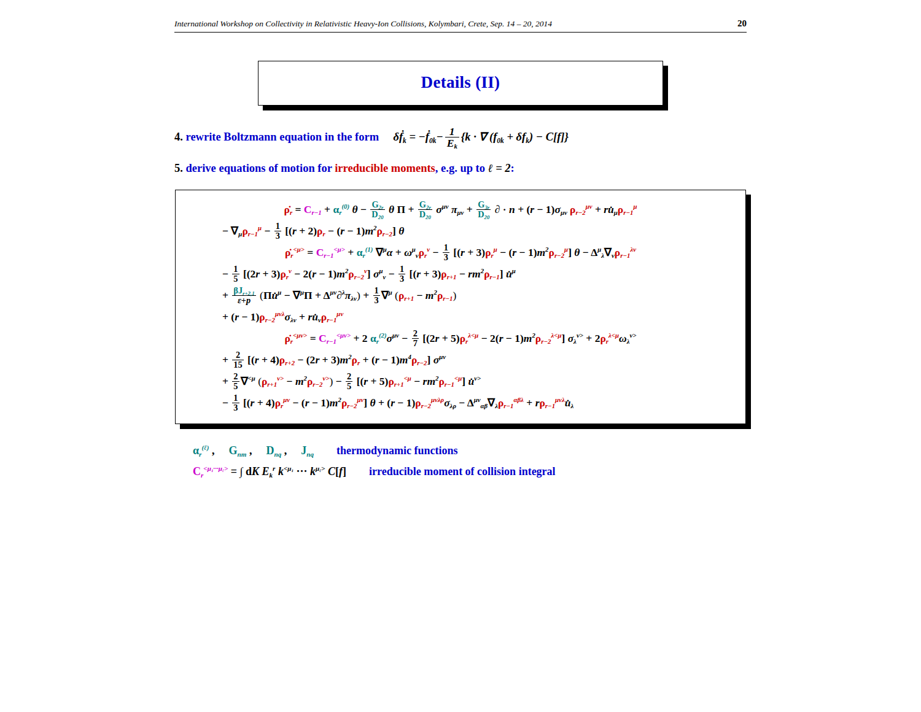International Workshop on Collectivity in Relativistic Heavy-Ion Collisions, Kolymbari, Crete, Sep. 14 – 20, 2014
20
Details (II)
4. rewrite Boltzmann equation in the form δḟk = −ḟ0k−1 Ek{k · ∇ (f0k + δfk) − C[f]}
5. derive equations of motion for irreducible moments, e.g. up to ℓ = 2:
ρ̇r = Cr−1 + αr(0) θ − G2r D20 θ Π + G2r D20 σμν πμν + G3r D20 ∂ · n + (r − 1)σμν ρr−2μν + ru̇μ ρr−1μ
− ∇μρr−1μ − 13 [(r + 2)ρr − (r − 1)m2ρr−2] θ
ρ̇r<μ> = Cr−1<μ> + αr(1) ∇μα + ωμν ρrν − 13 [(r + 3)ρrμ − (r − 1)m2ρr−2μ] θ − Δμλ∇νρr−1λν
− 15 [(2r + 3)ρrν − 2(r − 1)m2ρr−2ν] σμν − 13 [(r + 3)ρr+1 − rm2ρr−1] u̇μ
+ βJr+2,1 ε+p (Πu̇μ − ∇μΠ + Δμν∂λ πλν) + 13∇μ (ρr+1 − m2ρr−1)
+ (r − 1)ρr−2μνλ σλν + ru̇ν ρr−1μν
ρ̇r<μν> = Cr−1<μν> + 2 αr(2) σμν − 27 [(2r + 5)ρrλ<μ − 2(r − 1)m2ρr−2λ<μ] σλν> + 2ρrλ<μ ωλν>
+ 215 [(r + 4)ρr+2 − (2r + 3)m2ρr + (r − 1)m4ρr−2] σμν
+ 25∇<μ (ρr+1ν> − m2ρr−2ν>) − 25 [(r + 5)ρr+1<μ − rm2ρr−1<μ] u̇ν>
− 13 [(r + 4)ρrμν − (r − 1)m2ρr−2μν] θ + (r − 1)ρr−2μνλρ σλρ − Δμναβ∇λρr−1αβλ + rρr−1μνλ u̇λ
αr(ℓ) , Gnm , Dnq , Jnq thermodynamic functions
Cr<μ1···μℓ> = ∫ dK Ekr k<μ1 ··· kμℓ> C[f] irreducible moment of collision integral